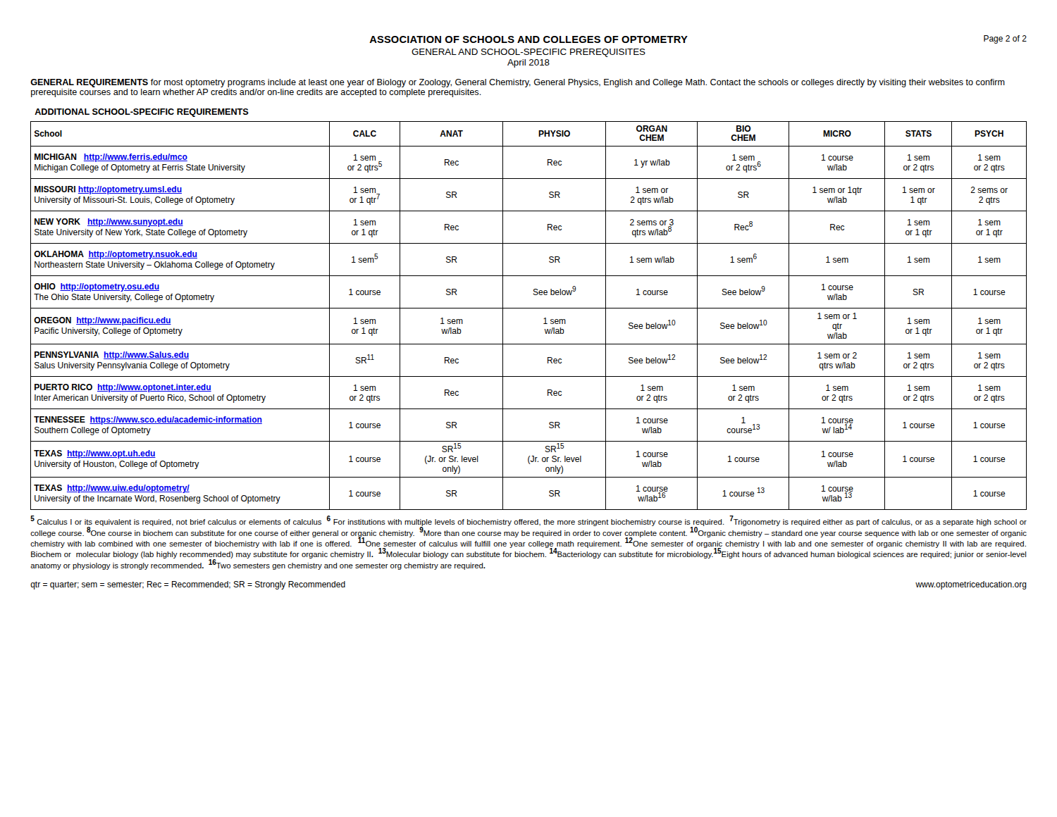Page 2 of 2
ASSOCIATION OF SCHOOLS AND COLLEGES OF OPTOMETRY
GENERAL AND SCHOOL-SPECIFIC PREREQUISITES
April 2018
GENERAL REQUIREMENTS for most optometry programs include at least one year of Biology or Zoology, General Chemistry, General Physics, English and College Math. Contact the schools or colleges directly by visiting their websites to confirm prerequisite courses and to learn whether AP credits and/or on-line credits are accepted to complete prerequisites.
ADDITIONAL SCHOOL-SPECIFIC REQUIREMENTS
| School | CALC | ANAT | PHYSIO | ORGAN CHEM | BIO CHEM | MICRO | STATS | PSYCH |
| --- | --- | --- | --- | --- | --- | --- | --- | --- |
| MICHIGAN http://www.ferris.edu/mco Michigan College of Optometry at Ferris State University | 1 sem or 2 qtrs 5 | Rec | Rec | 1 yr w/lab | 1 sem or 2 qtrs 6 | 1 course w/lab | 1 sem or 2 qtrs | 1 sem or 2 qtrs |
| MISSOURI http://optometry.umsl.edu University of Missouri-St. Louis, College of Optometry | 1 sem or 1 qtr 7 | SR | SR | 1 sem or 2 qtrs w/lab | SR | 1 sem or 1qtr w/lab | 1 sem or 1 qtr | 2 sems or 2 qtrs |
| NEW YORK http://www.sunyopt.edu State University of New York, State College of Optometry | 1 sem or 1 qtr | Rec | Rec | 2 sems or 3 qtrs w/lab 8 | Rec 8 | Rec | 1 sem or 1 qtr | 1 sem or 1 qtr |
| OKLAHOMA http://optometry.nsuok.edu Northeastern State University – Oklahoma College of Optometry | 1 sem 5 | SR | SR | 1 sem w/lab | 1 sem 6 | 1 sem | 1 sem | 1 sem |
| OHIO http://optometry.osu.edu The Ohio State University, College of Optometry | 1 course | SR | See below 9 | 1 course | See below 9 | 1 course w/lab | SR | 1 course |
| OREGON http://www.pacificu.edu Pacific University, College of Optometry | 1 sem or 1 qtr | 1 sem w/lab | 1 sem w/lab | See below 10 | See below 10 | 1 sem or 1 qtr w/lab | 1 sem or 1 qtr | 1 sem or 1 qtr |
| PENNSYLVANIA http://www.Salus.edu Salus University Pennsylvania College of Optometry | SR 11 | Rec | Rec | See below 12 | See below 12 | 1 sem or 2 qtrs w/lab | 1 sem or 2 qtrs | 1 sem or 2 qtrs |
| PUERTO RICO http://www.optonet.inter.edu Inter American University of Puerto Rico, School of Optometry | 1 sem or 2 qtrs | Rec | Rec | 1 sem or 2 qtrs | 1 sem or 2 qtrs | 1 sem or 2 qtrs | 1 sem or 2 qtrs | 1 sem or 2 qtrs |
| TENNESSEE https://www.sco.edu/academic-information Southern College of Optometry | 1 course | SR | SR | 1 course w/lab | 1 course 13 | 1 course w/ lab 14 | 1 course | 1 course |
| TEXAS http://www.opt.uh.edu University of Houston, College of Optometry | 1 course | SR 15 (Jr. or Sr. level only) | SR 15 (Jr. or Sr. level only) | 1 course w/lab | 1 course | 1 course w/lab | 1 course | 1 course |
| TEXAS http://www.uiw.edu/optometry/ University of the Incarnate Word, Rosenberg School of Optometry | 1 course | SR | SR | 1 course w/lab 16 | 1 course 13 | 1 course w/lab 13 | | 1 course |
5 Calculus I or its equivalent is required, not brief calculus or elements of calculus 6 For institutions with multiple levels of biochemistry offered, the more stringent biochemistry course is required. 7Trigonometry is required either as part of calculus, or as a separate high school or college course. 8One course in biochem can substitute for one course of either general or organic chemistry. 9More than one course may be required in order to cover complete content. 10Organic chemistry – standard one year course sequence with lab or one semester of organic chemistry with lab combined with one semester of biochemistry with lab if one is offered. 11One semester of calculus will fulfill one year college math requirement. 12One semester of organic chemistry I with lab and one semester of organic chemistry II with lab are required. Biochem or molecular biology (lab highly recommended) may substitute for organic chemistry II. 13Molecular biology can substitute for biochem. 14Bacteriology can substitute for microbiology.15Eight hours of advanced human biological sciences are required; junior or senior-level anatomy or physiology is strongly recommended. 16Two semesters gen chemistry and one semester org chemistry are required.
qtr = quarter; sem = semester; Rec = Recommended; SR = Strongly Recommended www.optometriceducation.org